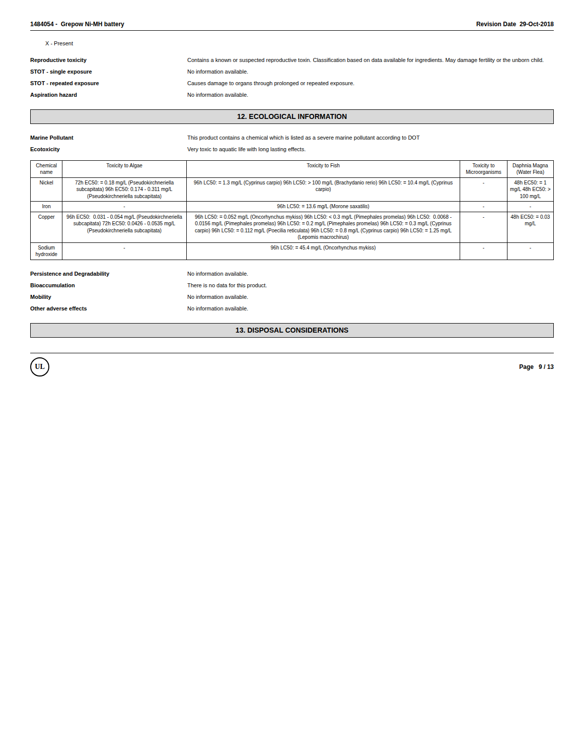1484054 - Grepow Ni-MH battery
Revision Date 29-Oct-2018
X - Present
| Reproductive toxicity | Contains a known or suspected reproductive toxin. Classification based on data available for ingredients. May damage fertility or the unborn child. |
| STOT - single exposure | No information available. |
| STOT - repeated exposure | Causes damage to organs through prolonged or repeated exposure. |
| Aspiration hazard | No information available. |
12. ECOLOGICAL INFORMATION
| Marine Pollutant | This product contains a chemical which is listed as a severe marine pollutant according to DOT |
| Ecotoxicity | Very toxic to aquatic life with long lasting effects. |
| Chemical name | Toxicity to Algae | Toxicity to Fish | Toxicity to Microorganisms | Daphnia Magna (Water Flea) |
| --- | --- | --- | --- | --- |
| Nickel | 72h EC50: = 0.18 mg/L (Pseudokirchneriella subcapitata) 96h EC50: 0.174 - 0.311 mg/L (Pseudokirchneriella subcapitata) | 96h LC50: = 1.3 mg/L (Cyprinus carpio) 96h LC50: > 100 mg/L (Brachydanio rerio) 96h LC50: = 10.4 mg/L (Cyprinus carpio) | - | 48h EC50: = 1 mg/L 48h EC50: > 100 mg/L |
| Iron | - | 96h LC50: = 13.6 mg/L (Morone saxatilis) | - | - |
| Copper | 96h EC50: 0.031 - 0.054 mg/L (Pseudokirchneriella subcapitata) 72h EC50: 0.0426 - 0.0535 mg/L (Pseudokirchneriella subcapitata) | 96h LC50: = 0.052 mg/L (Oncorhynchus mykiss) 96h LC50: < 0.3 mg/L (Pimephales promelas) 96h LC50: 0.0068 - 0.0156 mg/L (Pimephales promelas) 96h LC50: = 0.2 mg/L (Pimephales promelas) 96h LC50: = 0.3 mg/L (Cyprinus carpio) 96h LC50: = 0.112 mg/L (Poecilia reticulata) 96h LC50: = 0.8 mg/L (Cyprinus carpio) 96h LC50: = 1.25 mg/L (Lepomis macrochirus) | - | 48h EC50: = 0.03 mg/L |
| Sodium hydroxide | - | 96h LC50: = 45.4 mg/L (Oncorhynchus mykiss) | - | - |
| Persistence and Degradability | No information available. |
| Bioaccumulation | There is no data for this product. |
| Mobility | No information available. |
| Other adverse effects | No information available. |
13. DISPOSAL CONSIDERATIONS
UL
Page 9 / 13